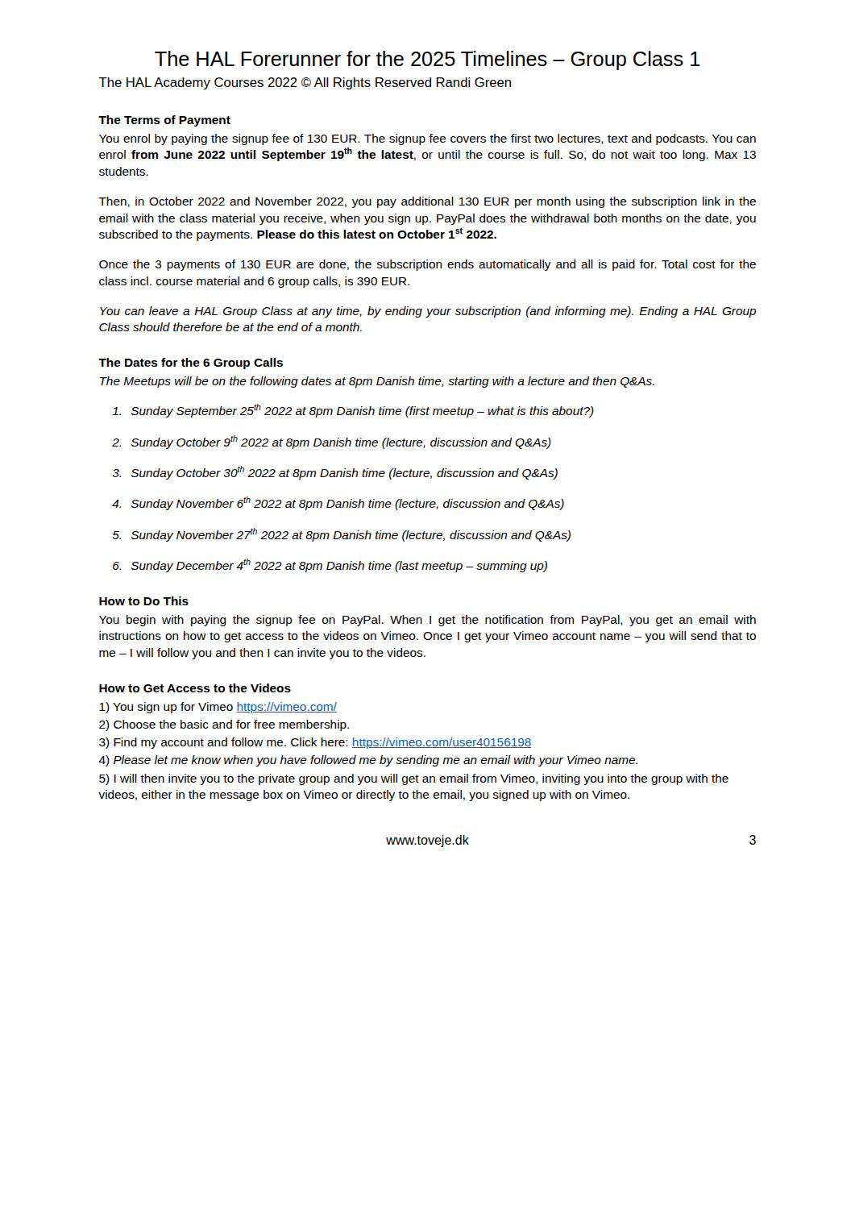The HAL Forerunner for the 2025 Timelines – Group Class 1
The HAL Academy Courses 2022 © All Rights Reserved Randi Green
The Terms of Payment
You enrol by paying the signup fee of 130 EUR. The signup fee covers the first two lectures, text and podcasts. You can enrol from June 2022 until September 19th the latest, or until the course is full. So, do not wait too long. Max 13 students.
Then, in October 2022 and November 2022, you pay additional 130 EUR per month using the subscription link in the email with the class material you receive, when you sign up. PayPal does the withdrawal both months on the date, you subscribed to the payments. Please do this latest on October 1st 2022.
Once the 3 payments of 130 EUR are done, the subscription ends automatically and all is paid for. Total cost for the class incl. course material and 6 group calls, is 390 EUR.
You can leave a HAL Group Class at any time, by ending your subscription (and informing me). Ending a HAL Group Class should therefore be at the end of a month.
The Dates for the 6 Group Calls
The Meetups will be on the following dates at 8pm Danish time, starting with a lecture and then Q&As.
Sunday September 25th 2022 at 8pm Danish time (first meetup – what is this about?)
Sunday October 9th 2022 at 8pm Danish time (lecture, discussion and Q&As)
Sunday October 30th 2022 at 8pm Danish time (lecture, discussion and Q&As)
Sunday November 6th 2022 at 8pm Danish time (lecture, discussion and Q&As)
Sunday November 27th 2022 at 8pm Danish time (lecture, discussion and Q&As)
Sunday December 4th 2022 at 8pm Danish time (last meetup – summing up)
How to Do This
You begin with paying the signup fee on PayPal. When I get the notification from PayPal, you get an email with instructions on how to get access to the videos on Vimeo. Once I get your Vimeo account name – you will send that to me – I will follow you and then I can invite you to the videos.
How to Get Access to the Videos
1) You sign up for Vimeo https://vimeo.com/
2) Choose the basic and for free membership.
3) Find my account and follow me. Click here: https://vimeo.com/user40156198
4) Please let me know when you have followed me by sending me an email with your Vimeo name.
5) I will then invite you to the private group and you will get an email from Vimeo, inviting you into the group with the videos, either in the message box on Vimeo or directly to the email, you signed up with on Vimeo.
www.toveje.dk 3